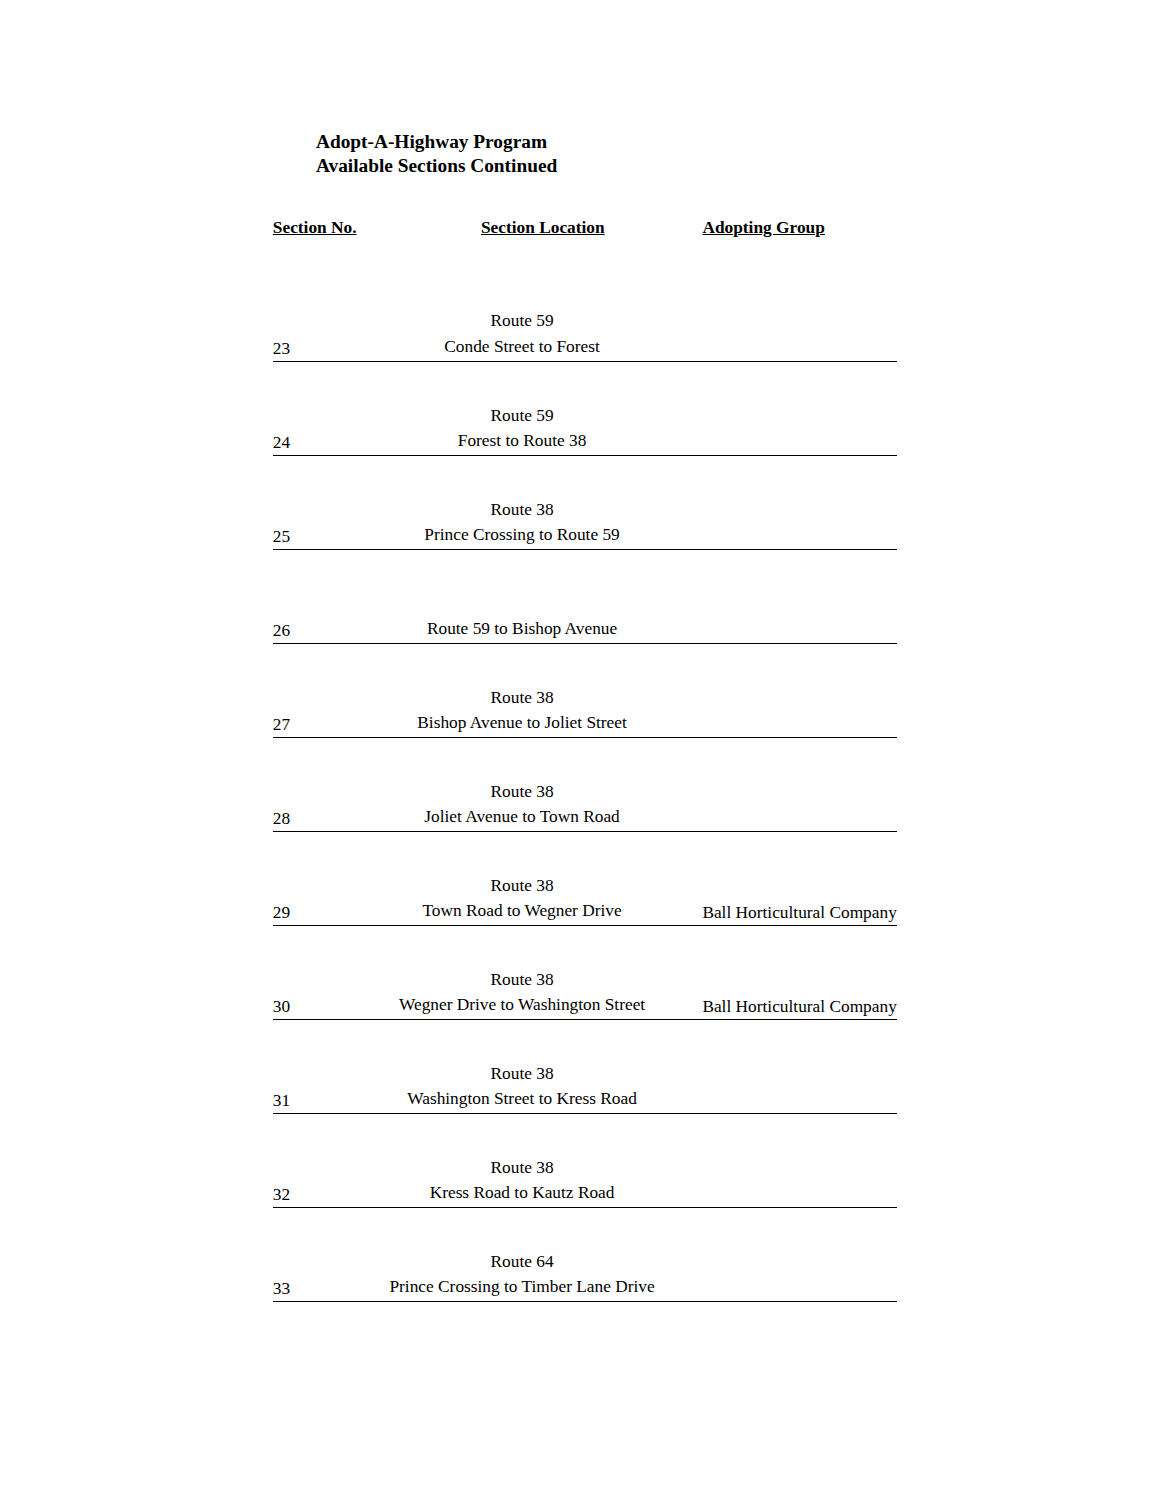Adopt-A-Highway ProgramAvailable Sections Continued
| Section No. | Section Location | Adopting Group |
| --- | --- | --- |
| 23 | Route 59 Conde Street to Forest | |
| 24 | Route 59 Forest to Route 38 | |
| 25 | Route 38 Prince Crossing to Route 59 | |
| 26 | Route 59 to Bishop Avenue | |
| 27 | Route 38 Bishop Avenue to Joliet Street | |
| 28 | Route 38 Joliet Avenue to Town Road | |
| 29 | Route 38 Town Road to Wegner Drive | Ball Horticultural Company |
| 30 | Route 38 Wegner Drive to Washington Street | Ball Horticultural Company |
| 31 | Route 38 Washington Street to Kress Road | |
| 32 | Route 38 Kress Road to Kautz Road | |
| 33 | Route 64 Prince Crossing to Timber Lane Drive | |